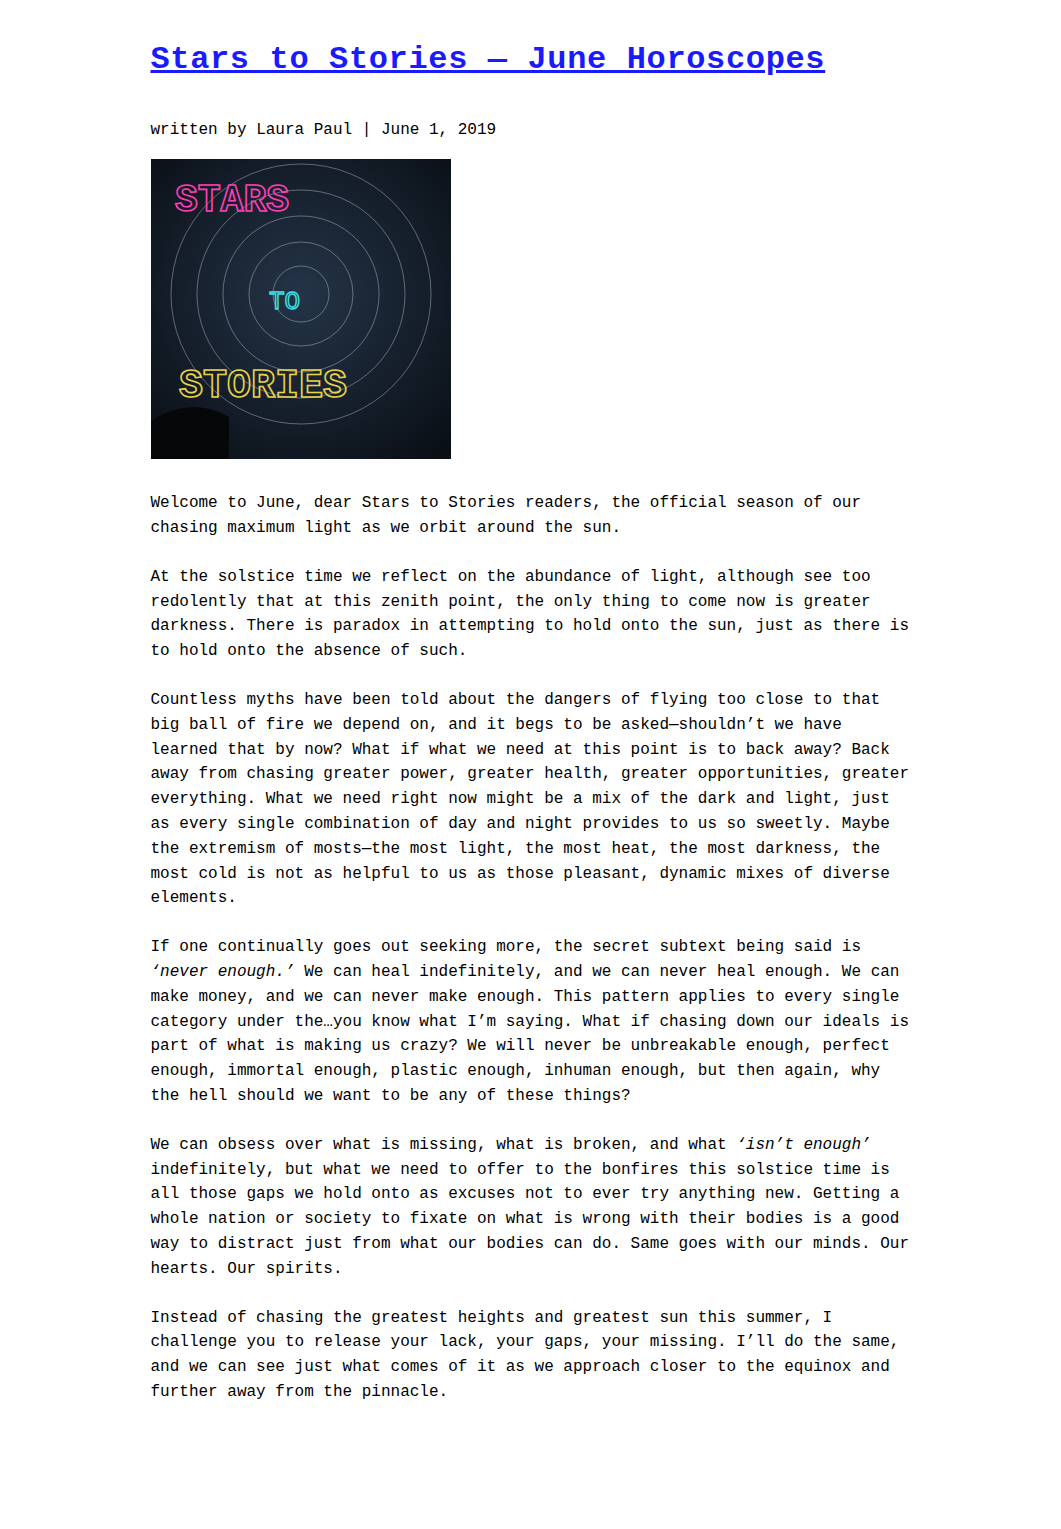Stars to Stories — June Horoscopes
written by Laura Paul | June 1, 2019
Welcome to June, dear Stars to Stories readers, the official season of our chasing maximum light as we orbit around the sun.
At the solstice time we reflect on the abundance of light, although see too redolently that at this zenith point, the only thing to come now is greater darkness. There is paradox in attempting to hold onto the sun, just as there is to hold onto the absence of such.
Countless myths have been told about the dangers of flying too close to that big ball of fire we depend on, and it begs to be asked—shouldn’t we have learned that by now? What if what we need at this point is to back away? Back away from chasing greater power, greater health, greater opportunities, greater everything. What we need right now might be a mix of the dark and light, just as every single combination of day and night provides to us so sweetly. Maybe the extremism of mosts—the most light, the most heat, the most darkness, the most cold is not as helpful to us as those pleasant, dynamic mixes of diverse elements.
If one continually goes out seeking more, the secret subtext being said is ‘never enough.’ We can heal indefinitely, and we can never heal enough. We can make money, and we can never make enough. This pattern applies to every single category under the…you know what I’m saying. What if chasing down our ideals is part of what is making us crazy? We will never be unbreakable enough, perfect enough, immortal enough, plastic enough, inhuman enough, but then again, why the hell should we want to be any of these things?
We can obsess over what is missing, what is broken, and what ‘isn’t enough’ indefinitely, but what we need to offer to the bonfires this solstice time is all those gaps we hold onto as excuses not to ever try anything new. Getting a whole nation or society to fixate on what is wrong with their bodies is a good way to distract just from what our bodies can do. Same goes with our minds. Our hearts. Our spirits.
Instead of chasing the greatest heights and greatest sun this summer, I challenge you to release your lack, your gaps, your missing. I’ll do the same, and we can see just what comes of it as we approach closer to the equinox and further away from the pinnacle.